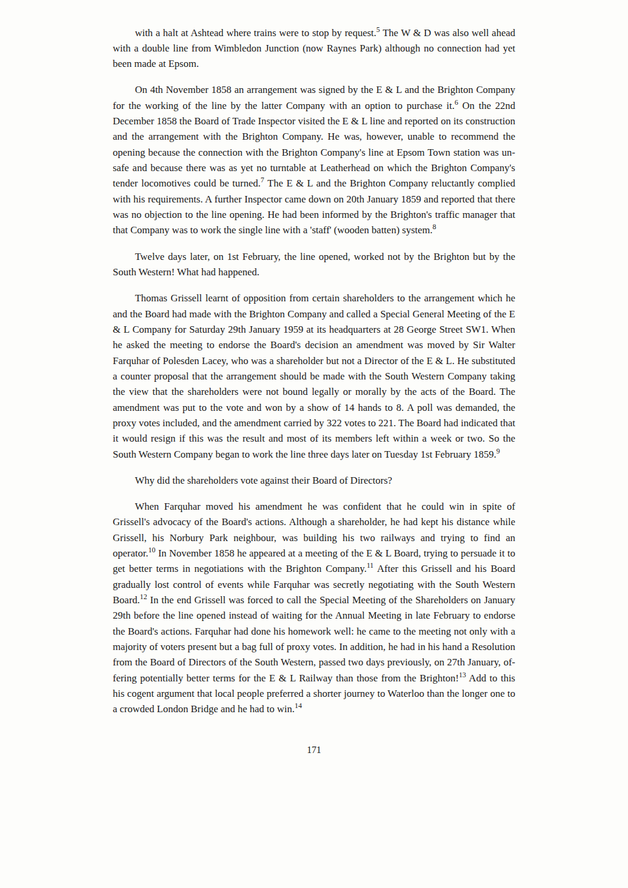with a halt at Ashtead where trains were to stop by request.5 The W & D was also well ahead with a double line from Wimbledon Junction (now Raynes Park) although no connection had yet been made at Epsom.
On 4th November 1858 an arrangement was signed by the E & L and the Brighton Company for the working of the line by the latter Company with an option to purchase it.6 On the 22nd December 1858 the Board of Trade Inspector visited the E & L line and reported on its construction and the arrangement with the Brighton Company. He was, however, unable to recommend the opening because the connection with the Brighton Company's line at Epsom Town station was unsafe and because there was as yet no turntable at Leatherhead on which the Brighton Company's tender locomotives could be turned.7 The E & L and the Brighton Company reluctantly complied with his requirements. A further Inspector came down on 20th January 1859 and reported that there was no objection to the line opening. He had been informed by the Brighton's traffic manager that that Company was to work the single line with a 'staff' (wooden batten) system.8
Twelve days later, on 1st February, the line opened, worked not by the Brighton but by the South Western! What had happened.
Thomas Grissell learnt of opposition from certain shareholders to the arrangement which he and the Board had made with the Brighton Company and called a Special General Meeting of the E & L Company for Saturday 29th January 1959 at its headquarters at 28 George Street SW1. When he asked the meeting to endorse the Board's decision an amendment was moved by Sir Walter Farquhar of Polesden Lacey, who was a shareholder but not a Director of the E & L. He substituted a counter proposal that the arrangement should be made with the South Western Company taking the view that the shareholders were not bound legally or morally by the acts of the Board. The amendment was put to the vote and won by a show of 14 hands to 8. A poll was demanded, the proxy votes included, and the amendment carried by 322 votes to 221. The Board had indicated that it would resign if this was the result and most of its members left within a week or two. So the South Western Company began to work the line three days later on Tuesday 1st February 1859.9
Why did the shareholders vote against their Board of Directors?
When Farquhar moved his amendment he was confident that he could win in spite of Grissell's advocacy of the Board's actions. Although a shareholder, he had kept his distance while Grissell, his Norbury Park neighbour, was building his two railways and trying to find an operator.10 In November 1858 he appeared at a meeting of the E & L Board, trying to persuade it to get better terms in negotiations with the Brighton Company.11 After this Grissell and his Board gradually lost control of events while Farquhar was secretly negotiating with the South Western Board.12 In the end Grissell was forced to call the Special Meeting of the Shareholders on January 29th before the line opened instead of waiting for the Annual Meeting in late February to endorse the Board's actions. Farquhar had done his homework well: he came to the meeting not only with a majority of voters present but a bag full of proxy votes. In addition, he had in his hand a Resolution from the Board of Directors of the South Western, passed two days previously, on 27th January, offering potentially better terms for the E & L Railway than those from the Brighton!13 Add to this his cogent argument that local people preferred a shorter journey to Waterloo than the longer one to a crowded London Bridge and he had to win.14
171